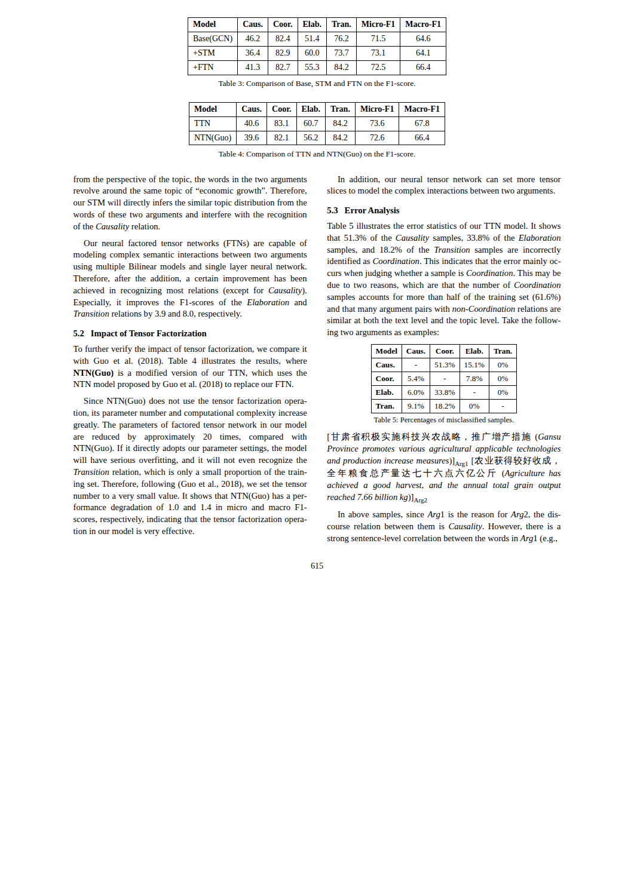| Model | Caus. | Coor. | Elab. | Tran. | Micro-F1 | Macro-F1 |
| --- | --- | --- | --- | --- | --- | --- |
| Base(GCN) | 46.2 | 82.4 | 51.4 | 76.2 | 71.5 | 64.6 |
| +STM | 36.4 | 82.9 | 60.0 | 73.7 | 73.1 | 64.1 |
| +FTN | 41.3 | 82.7 | 55.3 | 84.2 | 72.5 | 66.4 |
Table 3: Comparison of Base, STM and FTN on the F1-score.
| Model | Caus. | Coor. | Elab. | Tran. | Micro-F1 | Macro-F1 |
| --- | --- | --- | --- | --- | --- | --- |
| TTN | 40.6 | 83.1 | 60.7 | 84.2 | 73.6 | 67.8 |
| NTN(Guo) | 39.6 | 82.1 | 56.2 | 84.2 | 72.6 | 66.4 |
Table 4: Comparison of TTN and NTN(Guo) on the F1-score.
from the perspective of the topic, the words in the two arguments revolve around the same topic of “economic growth”. Therefore, our STM will directly infers the similar topic distribution from the words of these two arguments and interfere with the recognition of the Causality relation.
Our neural factored tensor networks (FTNs) are capable of modeling complex semantic interactions between two arguments using multiple Bilinear models and single layer neural network. Therefore, after the addition, a certain improvement has been achieved in recognizing most relations (except for Causality). Especially, it improves the F1-scores of the Elaboration and Transition relations by 3.9 and 8.0, respectively.
5.2 Impact of Tensor Factorization
To further verify the impact of tensor factorization, we compare it with Guo et al. (2018). Table 4 illustrates the results, where NTN(Guo) is a modified version of our TTN, which uses the NTN model proposed by Guo et al. (2018) to replace our FTN.
Since NTN(Guo) does not use the tensor factorization operation, its parameter number and computational complexity increase greatly. The parameters of factored tensor network in our model are reduced by approximately 20 times, compared with NTN(Guo). If it directly adopts our parameter settings, the model will have serious overfitting, and it will not even recognize the Transition relation, which is only a small proportion of the training set. Therefore, following (Guo et al., 2018), we set the tensor number to a very small value. It shows that NTN(Guo) has a performance degradation of 1.0 and 1.4 in micro and macro F1-scores, respectively, indicating that the tensor factorization operation in our model is very effective.
In addition, our neural tensor network can set more tensor slices to model the complex interactions between two arguments.
5.3 Error Analysis
Table 5 illustrates the error statistics of our TTN model. It shows that 51.3% of the Causality samples, 33.8% of the Elaboration samples, and 18.2% of the Transition samples are incorrectly identified as Coordination. This indicates that the error mainly occurs when judging whether a sample is Coordination. This may be due to two reasons, which are that the number of Coordination samples accounts for more than half of the training set (61.6%) and that many argument pairs with non-Coordination relations are similar at both the text level and the topic level. Take the following two arguments as examples:
| Model | Caus. | Coor. | Elab. | Tran. |
| --- | --- | --- | --- | --- |
| Caus. | - | 51.3% | 15.1% | 0% |
| Coor. | 5.4% | - | 7.8% | 0% |
| Elab. | 6.0% | 33.8% | - | 0% |
| Tran. | 9.1% | 18.2% | 0% | - |
Table 5: Percentages of misclassified samples.
[甘肃省积极实施科技兴农战略，推广增产措施 (Gansu Province promotes various agricultural applicable technologies and production increase measures)]Arg1 [农业获得较好收成，全年粮食总产量达七十六点六亿公斤 (Agriculture has achieved a good harvest, and the annual total grain output reached 7.66 billion kg)]Arg2
In above samples, since Arg1 is the reason for Arg2, the discourse relation between them is Causality. However, there is a strong sentence-level correlation between the words in Arg1 (e.g.,
615